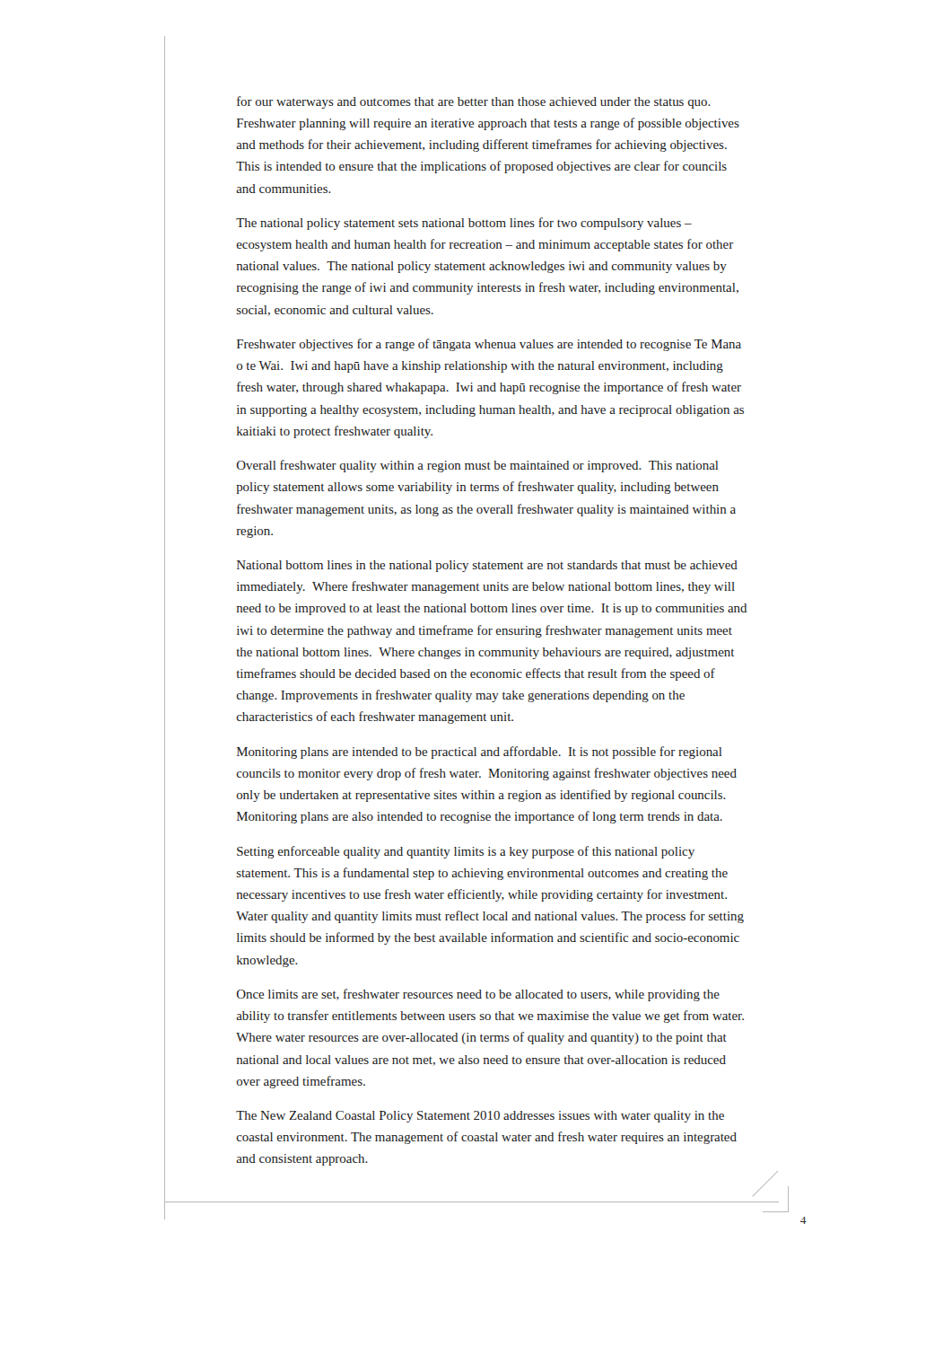for our waterways and outcomes that are better than those achieved under the status quo. Freshwater planning will require an iterative approach that tests a range of possible objectives and methods for their achievement, including different timeframes for achieving objectives. This is intended to ensure that the implications of proposed objectives are clear for councils and communities.
The national policy statement sets national bottom lines for two compulsory values – ecosystem health and human health for recreation – and minimum acceptable states for other national values. The national policy statement acknowledges iwi and community values by recognising the range of iwi and community interests in fresh water, including environmental, social, economic and cultural values.
Freshwater objectives for a range of tāngata whenua values are intended to recognise Te Mana o te Wai. Iwi and hapū have a kinship relationship with the natural environment, including fresh water, through shared whakapapa. Iwi and hapū recognise the importance of fresh water in supporting a healthy ecosystem, including human health, and have a reciprocal obligation as kaitiaki to protect freshwater quality.
Overall freshwater quality within a region must be maintained or improved. This national policy statement allows some variability in terms of freshwater quality, including between freshwater management units, as long as the overall freshwater quality is maintained within a region.
National bottom lines in the national policy statement are not standards that must be achieved immediately. Where freshwater management units are below national bottom lines, they will need to be improved to at least the national bottom lines over time. It is up to communities and iwi to determine the pathway and timeframe for ensuring freshwater management units meet the national bottom lines. Where changes in community behaviours are required, adjustment timeframes should be decided based on the economic effects that result from the speed of change. Improvements in freshwater quality may take generations depending on the characteristics of each freshwater management unit.
Monitoring plans are intended to be practical and affordable. It is not possible for regional councils to monitor every drop of fresh water. Monitoring against freshwater objectives need only be undertaken at representative sites within a region as identified by regional councils. Monitoring plans are also intended to recognise the importance of long term trends in data.
Setting enforceable quality and quantity limits is a key purpose of this national policy statement. This is a fundamental step to achieving environmental outcomes and creating the necessary incentives to use fresh water efficiently, while providing certainty for investment. Water quality and quantity limits must reflect local and national values. The process for setting limits should be informed by the best available information and scientific and socio-economic knowledge.
Once limits are set, freshwater resources need to be allocated to users, while providing the ability to transfer entitlements between users so that we maximise the value we get from water. Where water resources are over-allocated (in terms of quality and quantity) to the point that national and local values are not met, we also need to ensure that over-allocation is reduced over agreed timeframes.
The New Zealand Coastal Policy Statement 2010 addresses issues with water quality in the coastal environment. The management of coastal water and fresh water requires an integrated and consistent approach.
4